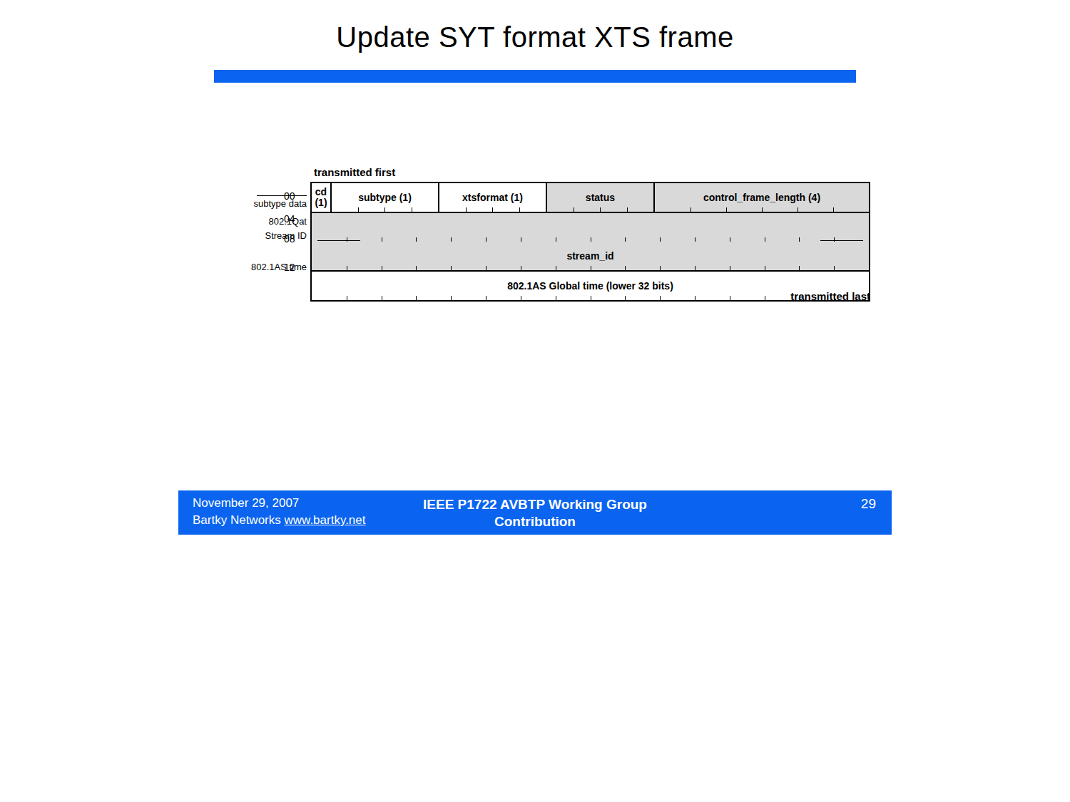Update SYT format XTS frame
transmitted first
transmitted last
subtype data
802.1Qat
Stream ID
802.1AS time
00
04
08
12
| cd (1) | subtype (1) | xtsformat (1) | status | control_frame_length (4) |
| stream_id |
| 802.1AS Global time (lower 32 bits) |
November 29, 2007
Bartky Networks www.bartky.net
IEEE P1722 AVBTP Working Group
Contribution
29